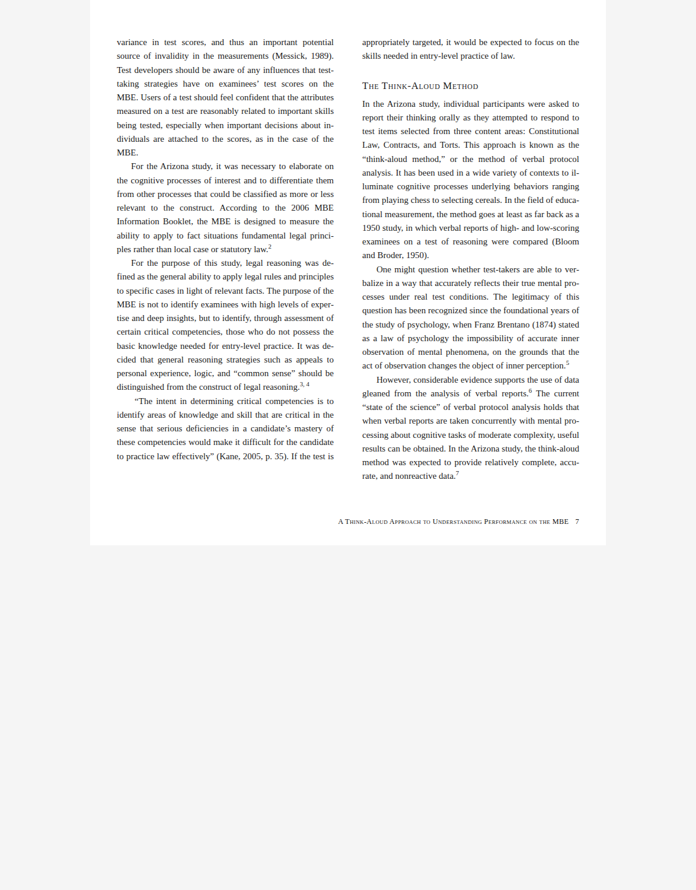variance in test scores, and thus an important potential source of invalidity in the measurements (Messick, 1989). Test developers should be aware of any influences that test-taking strategies have on examinees’ test scores on the MBE. Users of a test should feel confident that the attributes measured on a test are reasonably related to important skills being tested, especially when important decisions about individuals are attached to the scores, as in the case of the MBE.
For the Arizona study, it was necessary to elaborate on the cognitive processes of interest and to differentiate them from other processes that could be classified as more or less relevant to the construct. According to the 2006 MBE Information Booklet, the MBE is designed to measure the ability to apply to fact situations fundamental legal principles rather than local case or statutory law.2
For the purpose of this study, legal reasoning was defined as the general ability to apply legal rules and principles to specific cases in light of relevant facts. The purpose of the MBE is not to identify examinees with high levels of expertise and deep insights, but to identify, through assessment of certain critical competencies, those who do not possess the basic knowledge needed for entry-level practice. It was decided that general reasoning strategies such as appeals to personal experience, logic, and “common sense” should be distinguished from the construct of legal reasoning.3, 4
“The intent in determining critical competencies is to identify areas of knowledge and skill that are critical in the sense that serious deficiencies in a candidate’s mastery of these competencies would make it difficult for the candidate to practice law effectively” (Kane, 2005, p. 35). If the test is appropriately targeted, it would be expected to focus on the skills needed in entry-level practice of law.
The Think-Aloud Method
In the Arizona study, individual participants were asked to report their thinking orally as they attempted to respond to test items selected from three content areas: Constitutional Law, Contracts, and Torts. This approach is known as the “think-aloud method,” or the method of verbal protocol analysis. It has been used in a wide variety of contexts to illuminate cognitive processes underlying behaviors ranging from playing chess to selecting cereals. In the field of educational measurement, the method goes at least as far back as a 1950 study, in which verbal reports of high- and low-scoring examinees on a test of reasoning were compared (Bloom and Broder, 1950).
One might question whether test-takers are able to verbalize in a way that accurately reflects their true mental processes under real test conditions. The legitimacy of this question has been recognized since the foundational years of the study of psychology, when Franz Brentano (1874) stated as a law of psychology the impossibility of accurate inner observation of mental phenomena, on the grounds that the act of observation changes the object of inner perception.5
However, considerable evidence supports the use of data gleaned from the analysis of verbal reports.6 The current “state of the science” of verbal protocol analysis holds that when verbal reports are taken concurrently with mental processing about cognitive tasks of moderate complexity, useful results can be obtained. In the Arizona study, the think-aloud method was expected to provide relatively complete, accurate, and nonreactive data.7
A Think-Aloud Approach to Understanding Performance on the MBE7